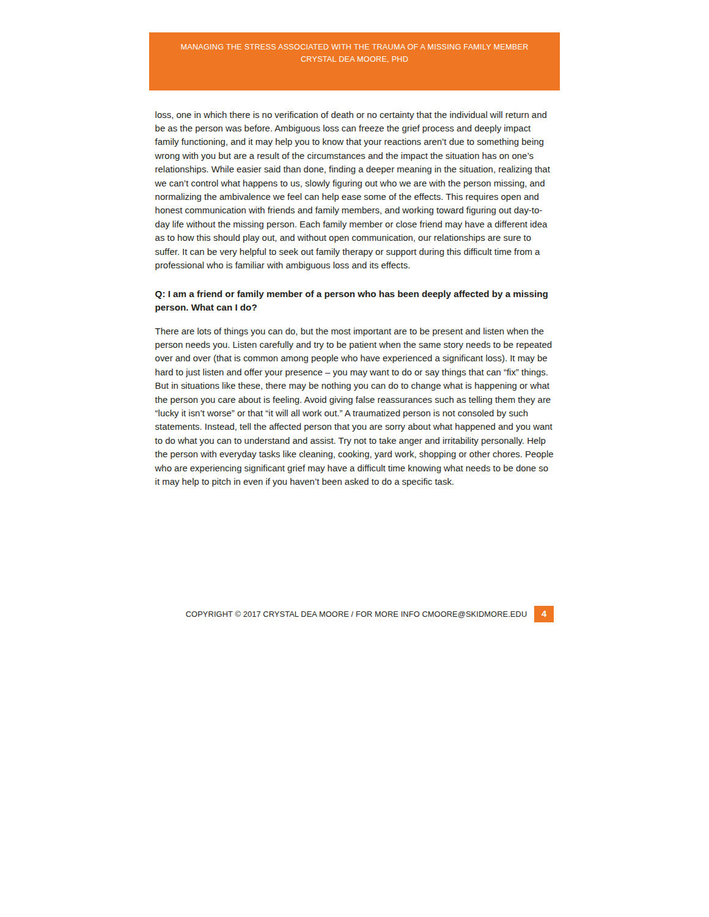Managing the Stress Associated with the Trauma of a Missing Family Member Crystal Dea Moore, PhD
loss, one in which there is no verification of death or no certainty that the individual will return and be as the person was before. Ambiguous loss can freeze the grief process and deeply impact family functioning, and it may help you to know that your reactions aren’t due to something being wrong with you but are a result of the circumstances and the impact the situation has on one’s relationships. While easier said than done, finding a deeper meaning in the situation, realizing that we can’t control what happens to us, slowly figuring out who we are with the person missing, and normalizing the ambivalence we feel can help ease some of the effects. This requires open and honest communication with friends and family members, and working toward figuring out day-to-day life without the missing person. Each family member or close friend may have a different idea as to how this should play out, and without open communication, our relationships are sure to suffer. It can be very helpful to seek out family therapy or support during this difficult time from a professional who is familiar with ambiguous loss and its effects.
Q: I am a friend or family member of a person who has been deeply affected by a missing person. What can I do?
There are lots of things you can do, but the most important are to be present and listen when the person needs you. Listen carefully and try to be patient when the same story needs to be repeated over and over (that is common among people who have experienced a significant loss). It may be hard to just listen and offer your presence – you may want to do or say things that can “fix” things. But in situations like these, there may be nothing you can do to change what is happening or what the person you care about is feeling. Avoid giving false reassurances such as telling them they are “lucky it isn’t worse” or that “it will all work out.” A traumatized person is not consoled by such statements. Instead, tell the affected person that you are sorry about what happened and you want to do what you can to understand and assist. Try not to take anger and irritability personally. Help the person with everyday tasks like cleaning, cooking, yard work, shopping or other chores. People who are experiencing significant grief may have a difficult time knowing what needs to be done so it may help to pitch in even if you haven’t been asked to do a specific task.
Copyright © 2017 Crystal Dea Moore / For more info cmoore@skidmore.edu
4